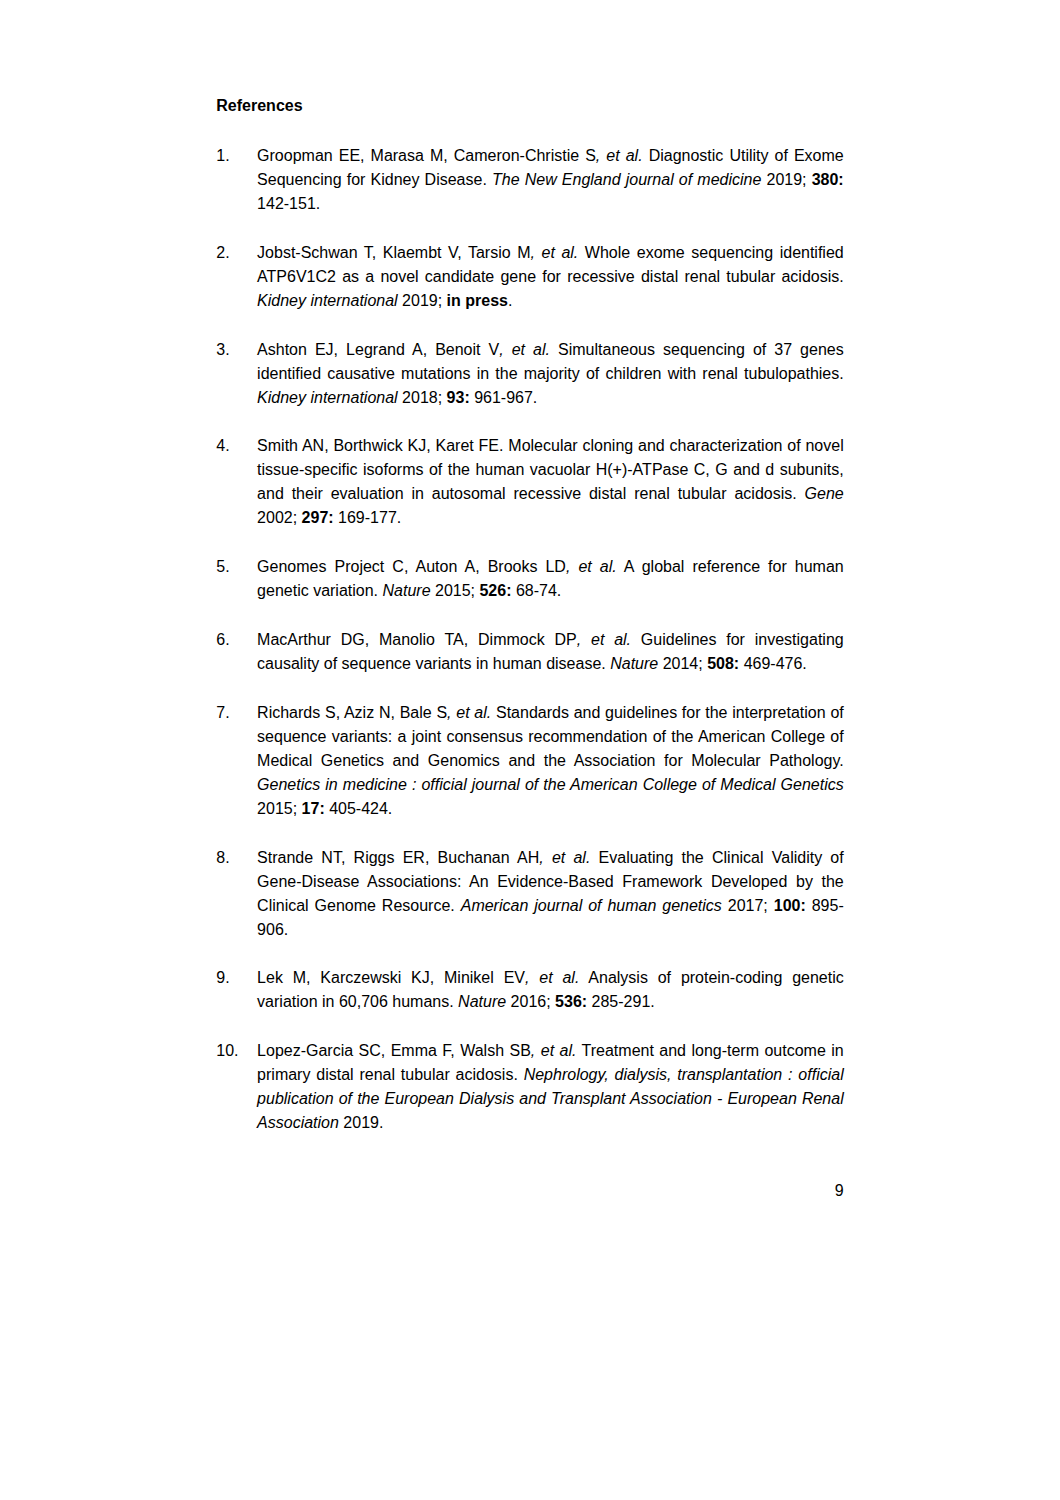References
1. Groopman EE, Marasa M, Cameron-Christie S, et al. Diagnostic Utility of Exome Sequencing for Kidney Disease. The New England journal of medicine 2019; 380: 142-151.
2. Jobst-Schwan T, Klaembt V, Tarsio M, et al. Whole exome sequencing identified ATP6V1C2 as a novel candidate gene for recessive distal renal tubular acidosis. Kidney international 2019; in press.
3. Ashton EJ, Legrand A, Benoit V, et al. Simultaneous sequencing of 37 genes identified causative mutations in the majority of children with renal tubulopathies. Kidney international 2018; 93: 961-967.
4. Smith AN, Borthwick KJ, Karet FE. Molecular cloning and characterization of novel tissue-specific isoforms of the human vacuolar H(+)-ATPase C, G and d subunits, and their evaluation in autosomal recessive distal renal tubular acidosis. Gene 2002; 297: 169-177.
5. Genomes Project C, Auton A, Brooks LD, et al. A global reference for human genetic variation. Nature 2015; 526: 68-74.
6. MacArthur DG, Manolio TA, Dimmock DP, et al. Guidelines for investigating causality of sequence variants in human disease. Nature 2014; 508: 469-476.
7. Richards S, Aziz N, Bale S, et al. Standards and guidelines for the interpretation of sequence variants: a joint consensus recommendation of the American College of Medical Genetics and Genomics and the Association for Molecular Pathology. Genetics in medicine : official journal of the American College of Medical Genetics 2015; 17: 405-424.
8. Strande NT, Riggs ER, Buchanan AH, et al. Evaluating the Clinical Validity of Gene-Disease Associations: An Evidence-Based Framework Developed by the Clinical Genome Resource. American journal of human genetics 2017; 100: 895-906.
9. Lek M, Karczewski KJ, Minikel EV, et al. Analysis of protein-coding genetic variation in 60,706 humans. Nature 2016; 536: 285-291.
10. Lopez-Garcia SC, Emma F, Walsh SB, et al. Treatment and long-term outcome in primary distal renal tubular acidosis. Nephrology, dialysis, transplantation : official publication of the European Dialysis and Transplant Association - European Renal Association 2019.
9